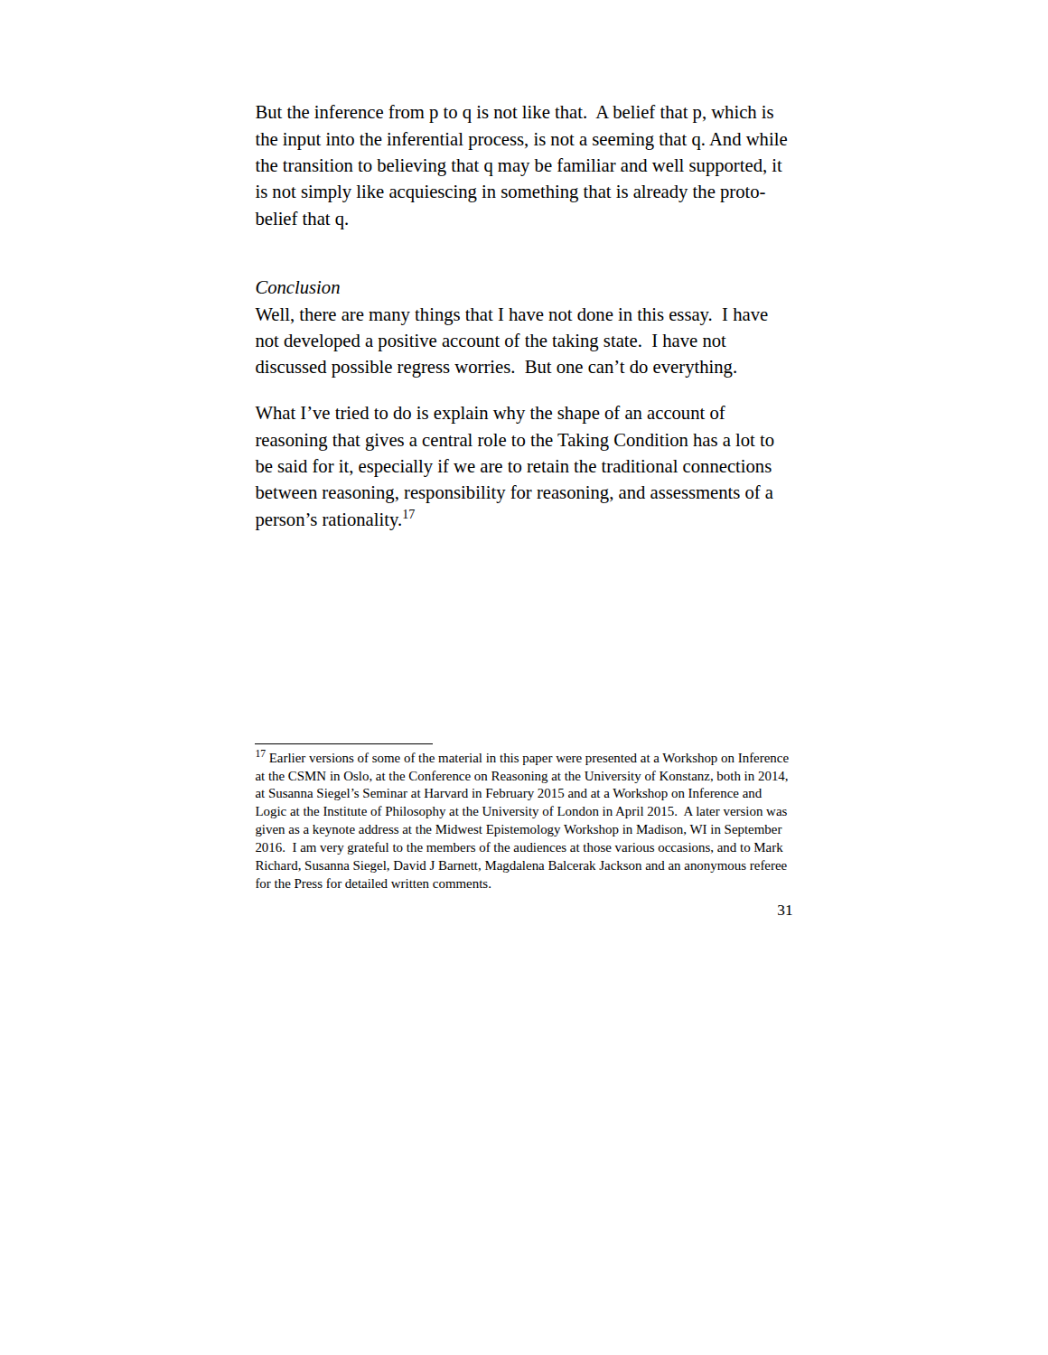But the inference from p to q is not like that. A belief that p, which is the input into the inferential process, is not a seeming that q. And while the transition to believing that q may be familiar and well supported, it is not simply like acquiescing in something that is already the proto-belief that q.
Conclusion
Well, there are many things that I have not done in this essay. I have not developed a positive account of the taking state. I have not discussed possible regress worries. But one can’t do everything.
What I’ve tried to do is explain why the shape of an account of reasoning that gives a central role to the Taking Condition has a lot to be said for it, especially if we are to retain the traditional connections between reasoning, responsibility for reasoning, and assessments of a person’s rationality.17
17 Earlier versions of some of the material in this paper were presented at a Workshop on Inference at the CSMN in Oslo, at the Conference on Reasoning at the University of Konstanz, both in 2014, at Susanna Siegel’s Seminar at Harvard in February 2015 and at a Workshop on Inference and Logic at the Institute of Philosophy at the University of London in April 2015. A later version was given as a keynote address at the Midwest Epistemology Workshop in Madison, WI in September 2016. I am very grateful to the members of the audiences at those various occasions, and to Mark Richard, Susanna Siegel, David J Barnett, Magdalena Balcerak Jackson and an anonymous referee for the Press for detailed written comments.
31